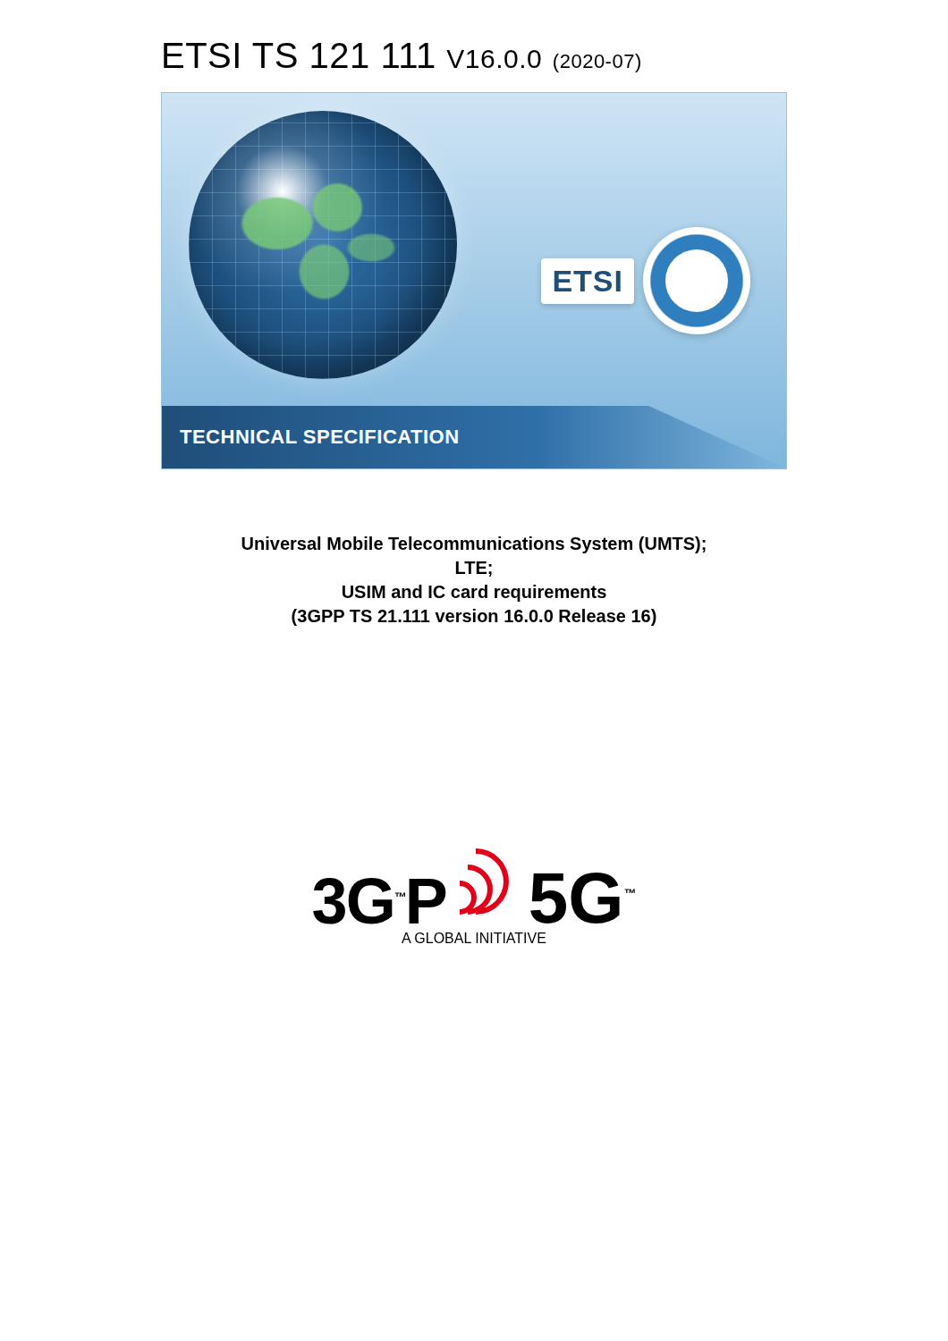ETSI TS 121 111 V16.0.0 (2020-07)
ETSI
TECHNICAL SPECIFICATION
Universal Mobile Telecommunications System (UMTS);
LTE;
USIM and IC card requirements
(3GPP TS 21.111 version 16.0.0 Release 16)
3G™P
5G™
A GLOBAL INITIATIVE